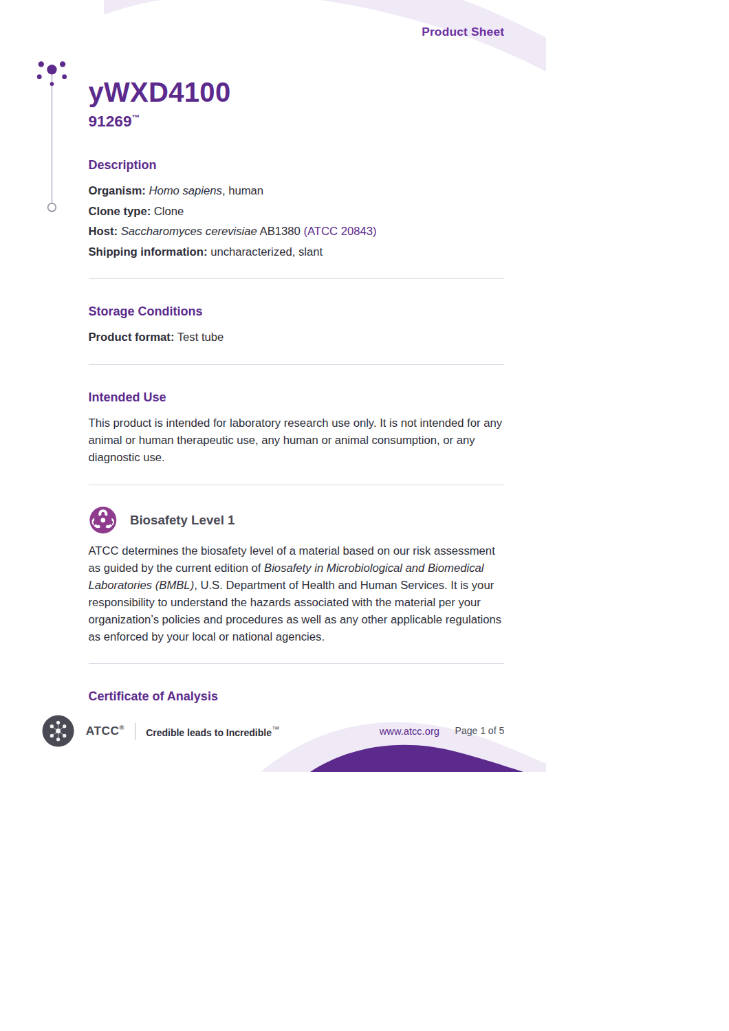Product Sheet
yWXD4100
91269™
Description
Organism: Homo sapiens, human
Clone type: Clone
Host: Saccharomyces cerevisiae AB1380 (ATCC 20843)
Shipping information: uncharacterized, slant
Storage Conditions
Product format: Test tube
Intended Use
This product is intended for laboratory research use only. It is not intended for any animal or human therapeutic use, any human or animal consumption, or any diagnostic use.
Biosafety Level 1
ATCC determines the biosafety level of a material based on our risk assessment as guided by the current edition of Biosafety in Microbiological and Biomedical Laboratories (BMBL), U.S. Department of Health and Human Services. It is your responsibility to understand the hazards associated with the material per your organization’s policies and procedures as well as any other applicable regulations as enforced by your local or national agencies.
Certificate of Analysis
ATCC®
Credible leads to Incredible™
www.atcc.org
Page 1 of 5